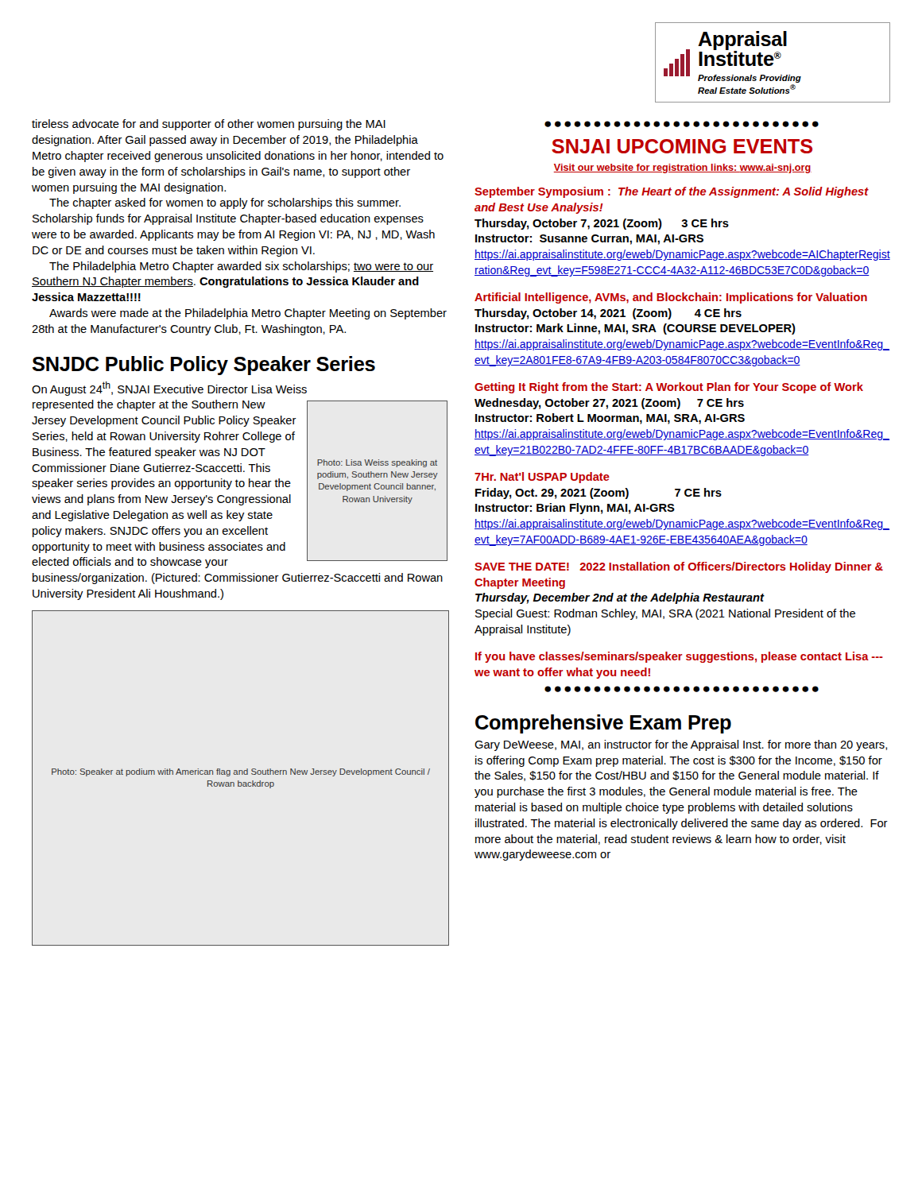Appraisal
Institute®
Professionals Providing
Real Estate Solutions®
tireless advocate for and supporter of other women pursuing the MAI designation. After Gail passed away in December of 2019, the Philadelphia Metro chapter received generous unsolicited donations in her honor, intended to be given away in the form of scholarships in Gail's name, to support other women pursuing the MAI designation.
The chapter asked for women to apply for scholarships this summer. Scholarship funds for Appraisal Institute Chapter-based education expenses were to be awarded. Applicants may be from AI Region VI: PA, NJ , MD, Wash DC or DE and courses must be taken within Region VI.
The Philadelphia Metro Chapter awarded six scholarships; two were to our Southern NJ Chapter members. Congratulations to Jessica Klauder and Jessica Mazzetta!!!!
Awards were made at the Philadelphia Metro Chapter Meeting on September 28th at the Manufacturer's Country Club, Ft. Washington, PA.
SNJDC Public Policy Speaker Series
On August 24th, SNJAI Executive Director Lisa Weiss
Photo: Lisa Weiss speaking at podium, Southern New Jersey Development Council banner, Rowan University
represented the chapter at the Southern New Jersey Development Council Public Policy Speaker Series, held at Rowan University Rohrer College of Business. The featured speaker was NJ DOT Commissioner Diane Gutierrez-Scaccetti. This speaker series provides an opportunity to hear the views and plans from New Jersey's Congressional and Legislative Delegation as well as key state policy makers. SNJDC offers you an excellent opportunity to meet with business associates and elected officials and to showcase your business/organization. (Pictured: Commissioner Gutierrez-Scaccetti and Rowan University President Ali Houshmand.)
Photo: Speaker at podium with American flag and Southern New Jersey Development Council / Rowan backdrop
●●●●●●●●●●●●●●●●●●●●●●●●●●●●
SNJAI UPCOMING EVENTS
Visit our website for registration links: www.ai-snj.org
September Symposium : The Heart of the Assignment: A Solid Highest and Best Use Analysis!
Thursday, October 7, 2021 (Zoom) 3 CE hrs
Instructor: Susanne Curran, MAI, AI-GRS
https://ai.appraisalinstitute.org/eweb/DynamicPage.aspx?webcode=AIChapterRegistration&Reg_evt_key=F598E271-CCC4-4A32-A112-46BDC53E7C0D&goback=0
Artificial Intelligence, AVMs, and Blockchain: Implications for Valuation
Thursday, October 14, 2021 (Zoom) 4 CE hrs
Instructor: Mark Linne, MAI, SRA (COURSE DEVELOPER)
https://ai.appraisalinstitute.org/eweb/DynamicPage.aspx?webcode=EventInfo&Reg_evt_key=2A801FE8-67A9-4FB9-A203-0584F8070CC3&goback=0
Getting It Right from the Start: A Workout Plan for Your Scope of Work
Wednesday, October 27, 2021 (Zoom) 7 CE hrs
Instructor: Robert L Moorman, MAI, SRA, AI-GRS
https://ai.appraisalinstitute.org/eweb/DynamicPage.aspx?webcode=EventInfo&Reg_evt_key=21B022B0-7AD2-4FFE-80FF-4B17BC6BAADE&goback=0
7Hr. Nat'l USPAP Update
Friday, Oct. 29, 2021 (Zoom) 7 CE hrs
Instructor: Brian Flynn, MAI, AI-GRS
https://ai.appraisalinstitute.org/eweb/DynamicPage.aspx?webcode=EventInfo&Reg_evt_key=7AF00ADD-B689-4AE1-926E-EBE435640AEA&goback=0
SAVE THE DATE! 2022 Installation of Officers/Directors Holiday Dinner & Chapter Meeting
Thursday, December 2nd at the Adelphia Restaurant
Special Guest: Rodman Schley, MAI, SRA (2021 National President of the Appraisal Institute)
If you have classes/seminars/speaker suggestions, please contact Lisa --- we want to offer what you need!
●●●●●●●●●●●●●●●●●●●●●●●●●●●●
Comprehensive Exam Prep
Gary DeWeese, MAI, an instructor for the Appraisal Inst. for more than 20 years, is offering Comp Exam prep material. The cost is $300 for the Income, $150 for the Sales, $150 for the Cost/HBU and $150 for the General module material. If you purchase the first 3 modules, the General module material is free. The material is based on multiple choice type problems with detailed solutions illustrated. The material is electronically delivered the same day as ordered. For more about the material, read student reviews & learn how to order, visit www.garydeweese.com or